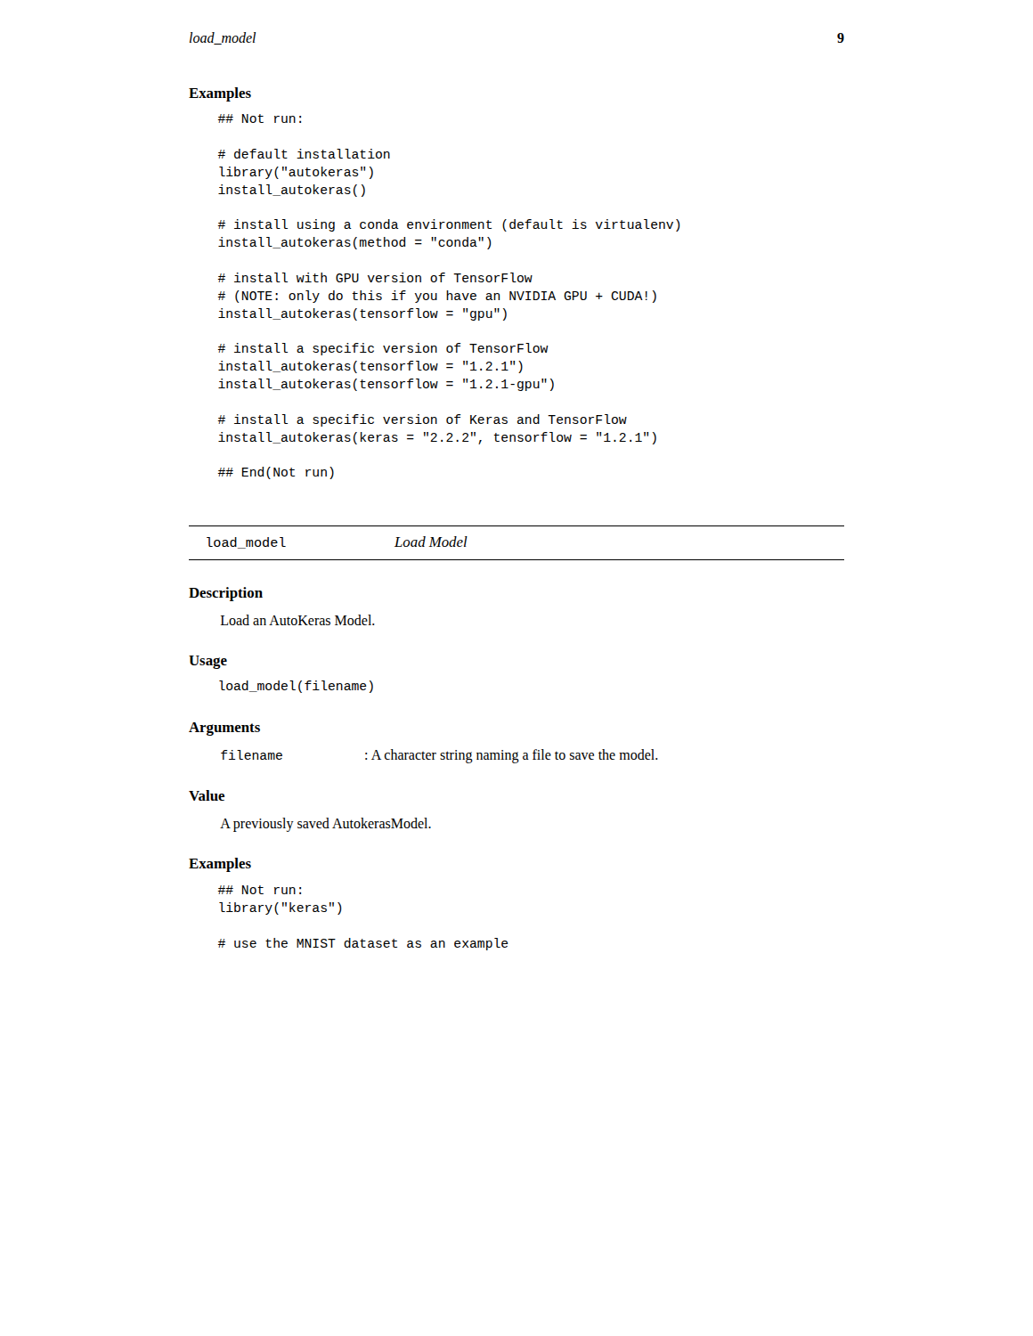load_model 9
Examples
## Not run:

# default installation
library("autokeras")
install_autokeras()

# install using a conda environment (default is virtualenv)
install_autokeras(method = "conda")

# install with GPU version of TensorFlow
# (NOTE: only do this if you have an NVIDIA GPU + CUDA!)
install_autokeras(tensorflow = "gpu")

# install a specific version of TensorFlow
install_autokeras(tensorflow = "1.2.1")
install_autokeras(tensorflow = "1.2.1-gpu")

# install a specific version of Keras and TensorFlow
install_autokeras(keras = "2.2.2", tensorflow = "1.2.1")

## End(Not run)
load_model Load Model
Description
Load an AutoKeras Model.
Usage
load_model(filename)
Arguments
filename
: A character string naming a file to save the model.
Value
A previously saved AutokerasModel.
Examples
## Not run:
library("keras")

# use the MNIST dataset as an example